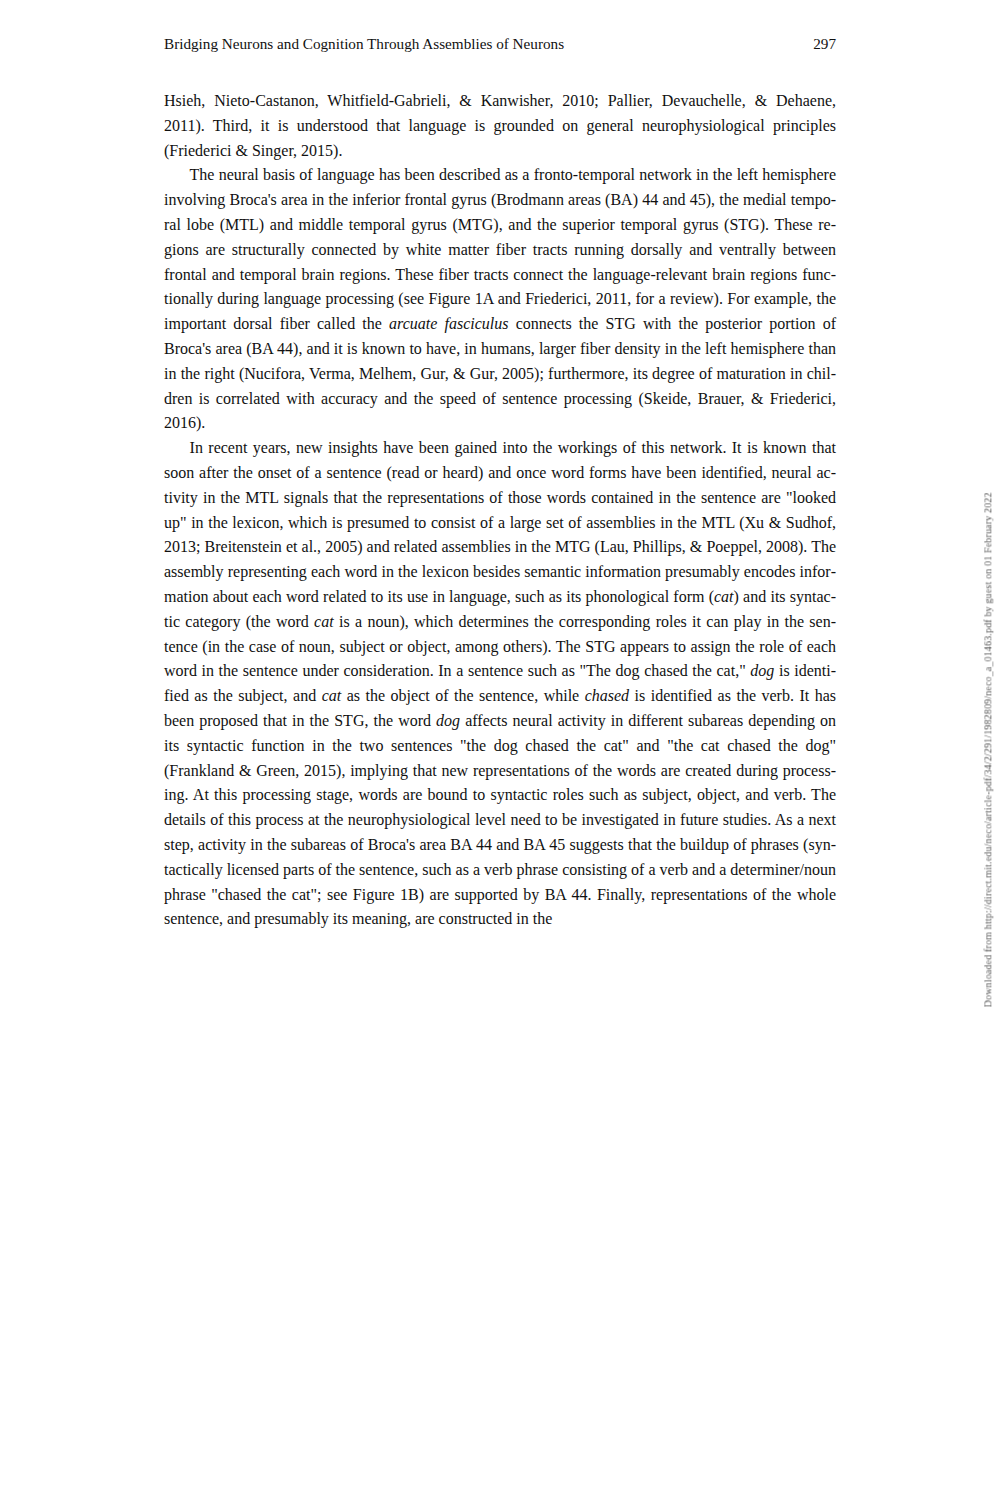Bridging Neurons and Cognition Through Assemblies of Neurons 297
Hsieh, Nieto-Castanon, Whitfield-Gabrieli, & Kanwisher, 2010; Pallier, Devauchelle, & Dehaene, 2011). Third, it is understood that language is grounded on general neurophysiological principles (Friederici & Singer, 2015).
The neural basis of language has been described as a fronto-temporal network in the left hemisphere involving Broca's area in the inferior frontal gyrus (Brodmann areas (BA) 44 and 45), the medial temporal lobe (MTL) and middle temporal gyrus (MTG), and the superior temporal gyrus (STG). These regions are structurally connected by white matter fiber tracts running dorsally and ventrally between frontal and temporal brain regions. These fiber tracts connect the language-relevant brain regions functionally during language processing (see Figure 1A and Friederici, 2011, for a review). For example, the important dorsal fiber called the arcuate fasciculus connects the STG with the posterior portion of Broca's area (BA 44), and it is known to have, in humans, larger fiber density in the left hemisphere than in the right (Nucifora, Verma, Melhem, Gur, & Gur, 2005); furthermore, its degree of maturation in children is correlated with accuracy and the speed of sentence processing (Skeide, Brauer, & Friederici, 2016).
In recent years, new insights have been gained into the workings of this network. It is known that soon after the onset of a sentence (read or heard) and once word forms have been identified, neural activity in the MTL signals that the representations of those words contained in the sentence are "looked up" in the lexicon, which is presumed to consist of a large set of assemblies in the MTL (Xu & Sudhof, 2013; Breitenstein et al., 2005) and related assemblies in the MTG (Lau, Phillips, & Poeppel, 2008). The assembly representing each word in the lexicon besides semantic information presumably encodes information about each word related to its use in language, such as its phonological form (cat) and its syntactic category (the word cat is a noun), which determines the corresponding roles it can play in the sentence (in the case of noun, subject or object, among others). The STG appears to assign the role of each word in the sentence under consideration. In a sentence such as "The dog chased the cat," dog is identified as the subject, and cat as the object of the sentence, while chased is identified as the verb. It has been proposed that in the STG, the word dog affects neural activity in different subareas depending on its syntactic function in the two sentences "the dog chased the cat" and "the cat chased the dog" (Frankland & Green, 2015), implying that new representations of the words are created during processing. At this processing stage, words are bound to syntactic roles such as subject, object, and verb. The details of this process at the neurophysiological level need to be investigated in future studies. As a next step, activity in the subareas of Broca's area BA 44 and BA 45 suggests that the buildup of phrases (syntactically licensed parts of the sentence, such as a verb phrase consisting of a verb and a determiner/noun phrase "chased the cat"; see Figure 1B) are supported by BA 44. Finally, representations of the whole sentence, and presumably its meaning, are constructed in the
Downloaded from http://direct.mit.edu/neco/article-pdf/34/2/291/1982809/neco_a_01463.pdf by guest on 01 February 2022